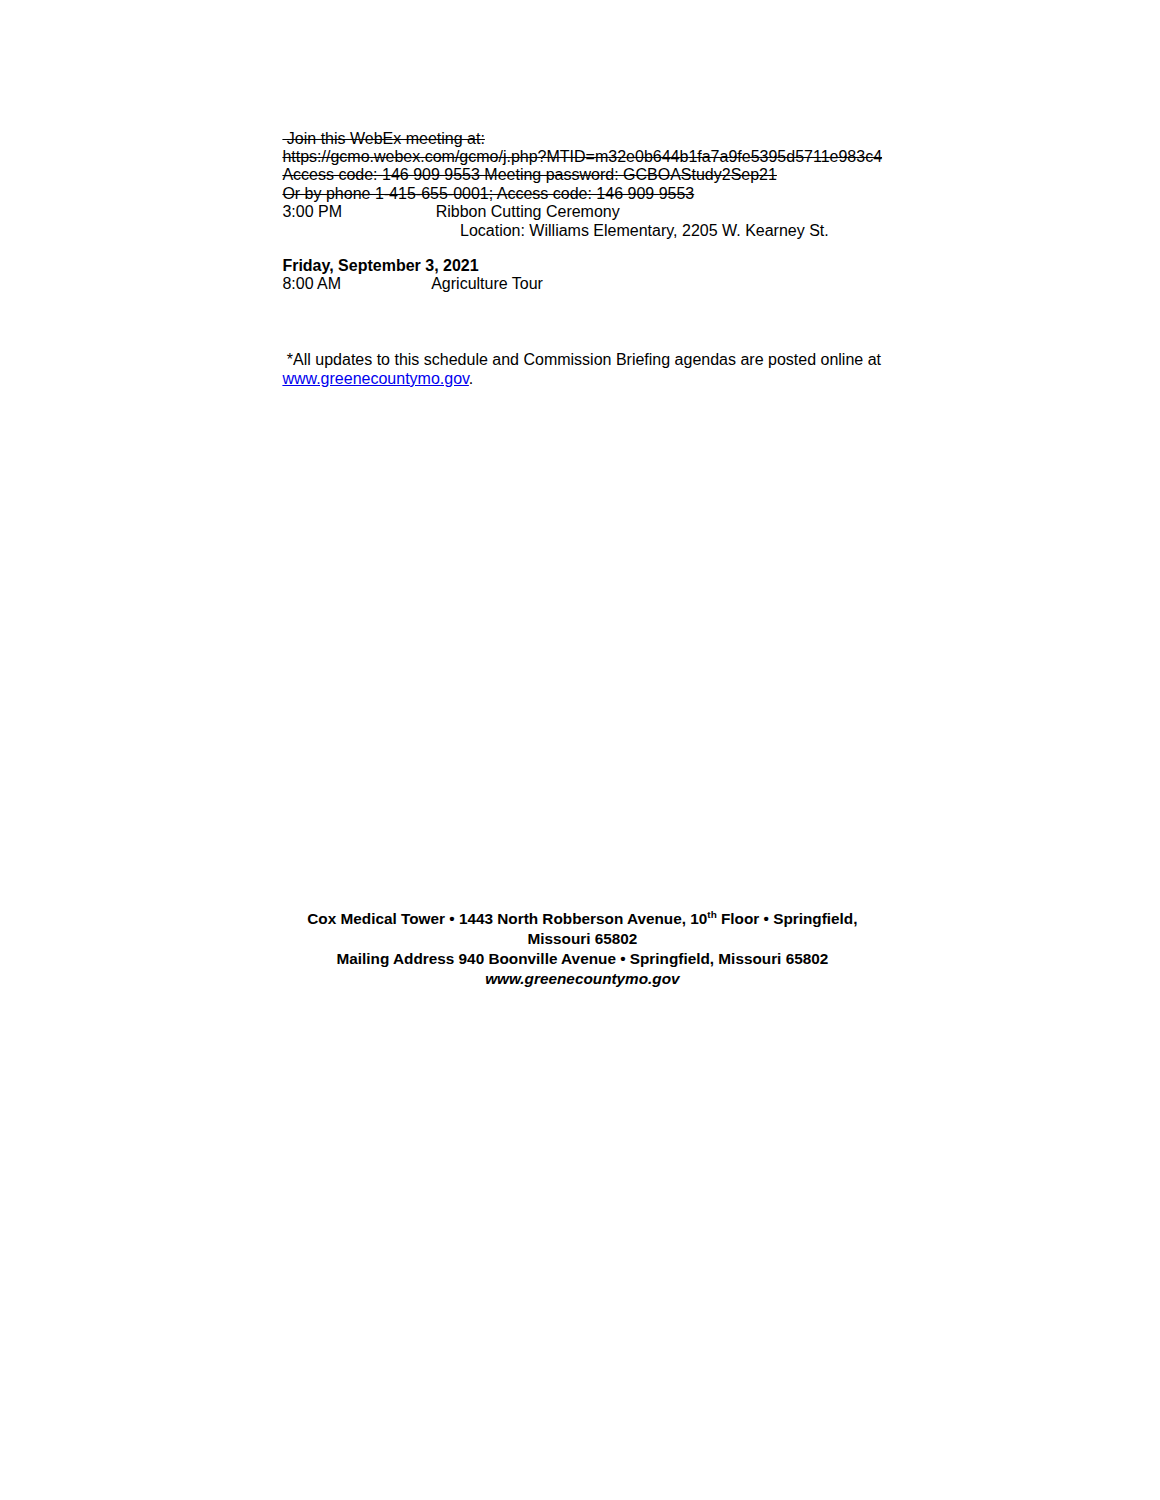Join this WebEx meeting at:
https://gcmo.webex.com/gcmo/j.php?MTID=m32e0b644b1fa7a9fe5395d5711e983c4
Access code: 146 909 9553 Meeting password: GCBOAStudy2Sep21
Or by phone 1-415-655-0001; Access code: 146 909 9553
3:00 PM
Ribbon Cutting Ceremony
Location: Williams Elementary, 2205 W. Kearney St.
Friday, September 3, 2021
8:00 AM
Agriculture Tour
*All updates to this schedule and Commission Briefing agendas are posted online at www.greenecountymo.gov.
Cox Medical Tower • 1443 North Robberson Avenue, 10th Floor • Springfield, Missouri 65802
Mailing Address 940 Boonville Avenue • Springfield, Missouri 65802
www.greenecountymo.gov